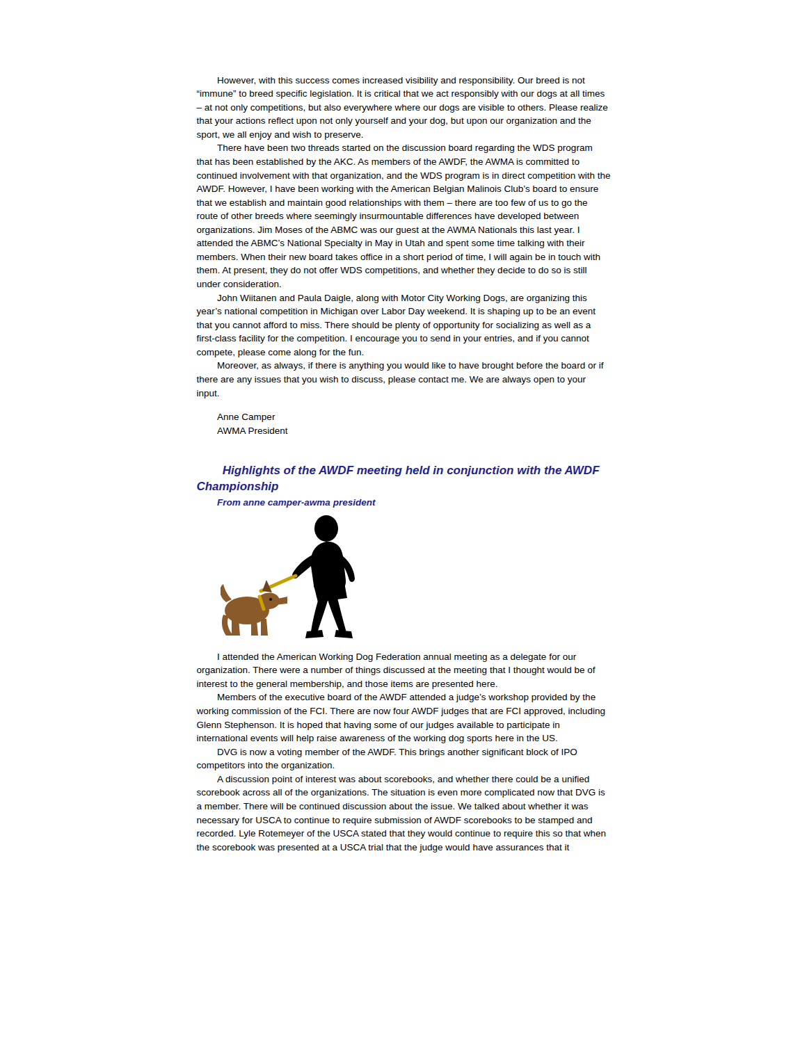However, with this success comes increased visibility and responsibility. Our breed is not “immune” to breed specific legislation. It is critical that we act responsibly with our dogs at all times – at not only competitions, but also everywhere where our dogs are visible to others. Please realize that your actions reflect upon not only yourself and your dog, but upon our organization and the sport, we all enjoy and wish to preserve.
There have been two threads started on the discussion board regarding the WDS program that has been established by the AKC. As members of the AWDF, the AWMA is committed to continued involvement with that organization, and the WDS program is in direct competition with the AWDF. However, I have been working with the American Belgian Malinois Club’s board to ensure that we establish and maintain good relationships with them – there are too few of us to go the route of other breeds where seemingly insurmountable differences have developed between organizations. Jim Moses of the ABMC was our guest at the AWMA Nationals this last year. I attended the ABMC’s National Specialty in May in Utah and spent some time talking with their members. When their new board takes office in a short period of time, I will again be in touch with them. At present, they do not offer WDS competitions, and whether they decide to do so is still under consideration.
John Wiitanen and Paula Daigle, along with Motor City Working Dogs, are organizing this year’s national competition in Michigan over Labor Day weekend. It is shaping up to be an event that you cannot afford to miss. There should be plenty of opportunity for socializing as well as a first-class facility for the competition. I encourage you to send in your entries, and if you cannot compete, please come along for the fun.
Moreover, as always, if there is anything you would like to have brought before the board or if there are any issues that you wish to discuss, please contact me. We are always open to your input.
Anne Camper
AWMA President
Highlights of the AWDF meeting held in conjunction with the AWDF Championship
From anne camper-awma president
I attended the American Working Dog Federation annual meeting as a delegate for our organization. There were a number of things discussed at the meeting that I thought would be of interest to the general membership, and those items are presented here.
Members of the executive board of the AWDF attended a judge’s workshop provided by the working commission of the FCI. There are now four AWDF judges that are FCI approved, including Glenn Stephenson. It is hoped that having some of our judges available to participate in international events will help raise awareness of the working dog sports here in the US.
DVG is now a voting member of the AWDF. This brings another significant block of IPO competitors into the organization.
A discussion point of interest was about scorebooks, and whether there could be a unified scorebook across all of the organizations. The situation is even more complicated now that DVG is a member. There will be continued discussion about the issue. We talked about whether it was necessary for USCA to continue to require submission of AWDF scorebooks to be stamped and recorded. Lyle Rotemeyer of the USCA stated that they would continue to require this so that when the scorebook was presented at a USCA trial that the judge would have assurances that it